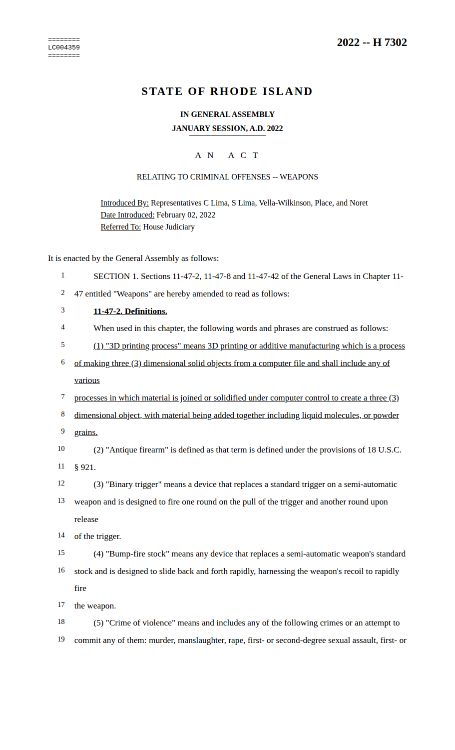========
LC004359
========
2022 -- H 7302
STATE OF RHODE ISLAND
IN GENERAL ASSEMBLY
JANUARY SESSION, A.D. 2022
A N A C T
RELATING TO CRIMINAL OFFENSES -- WEAPONS
Introduced By: Representatives C Lima, S Lima, Vella-Wilkinson, Place, and Noret
Date Introduced: February 02, 2022
Referred To: House Judiciary
It is enacted by the General Assembly as follows:
SECTION 1. Sections 11-47-2, 11-47-8 and 11-47-42 of the General Laws in Chapter 11-
47 entitled "Weapons" are hereby amended to read as follows:
11-47-2. Definitions.
When used in this chapter, the following words and phrases are construed as follows:
(1) "3D printing process" means 3D printing or additive manufacturing which is a process
of making three (3) dimensional solid objects from a computer file and shall include any of various
processes in which material is joined or solidified under computer control to create a three (3)
dimensional object, with material being added together including liquid molecules, or powder
grains.
(2) "Antique firearm" is defined as that term is defined under the provisions of 18 U.S.C.
§ 921.
(3) "Binary trigger" means a device that replaces a standard trigger on a semi-automatic
weapon and is designed to fire one round on the pull of the trigger and another round upon release
of the trigger.
(4) "Bump-fire stock" means any device that replaces a semi-automatic weapon's standard
stock and is designed to slide back and forth rapidly, harnessing the weapon's recoil to rapidly fire
the weapon.
(5) "Crime of violence" means and includes any of the following crimes or an attempt to
commit any of them: murder, manslaughter, rape, first- or second-degree sexual assault, first- or